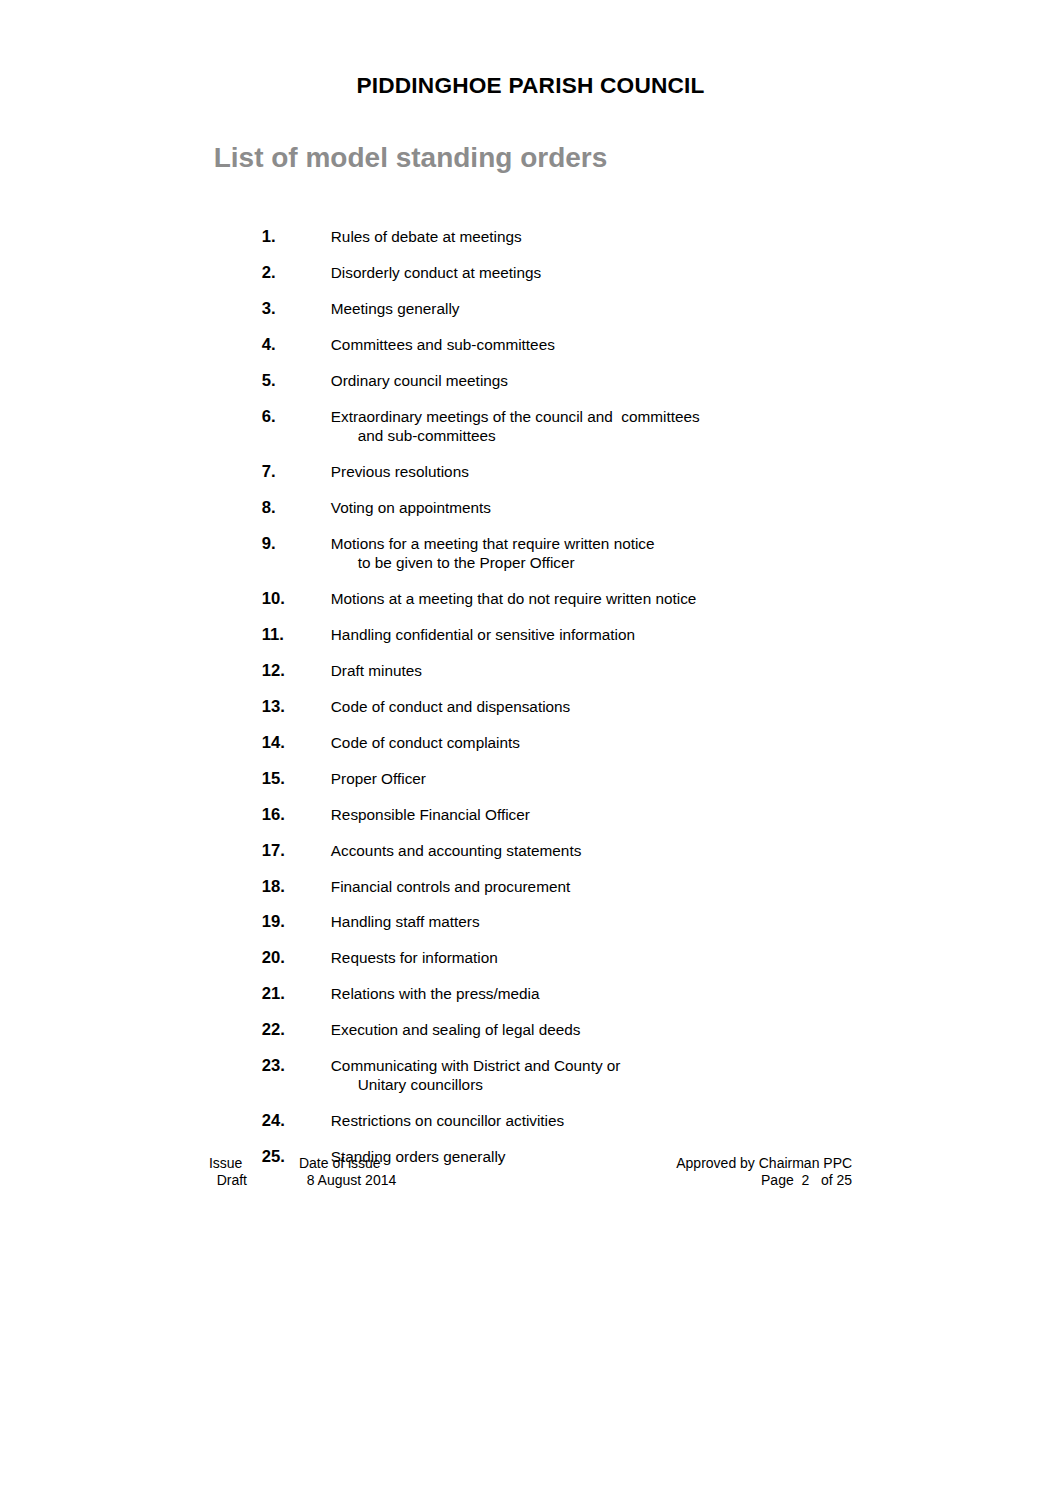PIDDINGHOE PARISH COUNCIL
List of model standing orders
Rules of debate at meetings
Disorderly conduct at meetings
Meetings generally
Committees and sub-committees
Ordinary council meetings
Extraordinary meetings of the council and committeesand sub-committees
Previous resolutions
Voting on appointments
Motions for a meeting that require written noticeto be given to the Proper Officer
Motions at a meeting that do not require written notice
Handling confidential or sensitive information
Draft minutes
Code of conduct and dispensations
Code of conduct complaints
Proper Officer
Responsible Financial Officer
Accounts and accounting statements
Financial controls and procurement
Handling staff matters
Requests for information
Relations with the press/media
Execution and sealing of legal deeds
Communicating with District and County orUnitary councillors
Restrictions on councillor activities
Standing orders generally
| Issue | Date of issue | Approved by Chairman PPC |
| Draft | 8 August 2014 | Page 2 of 25 |